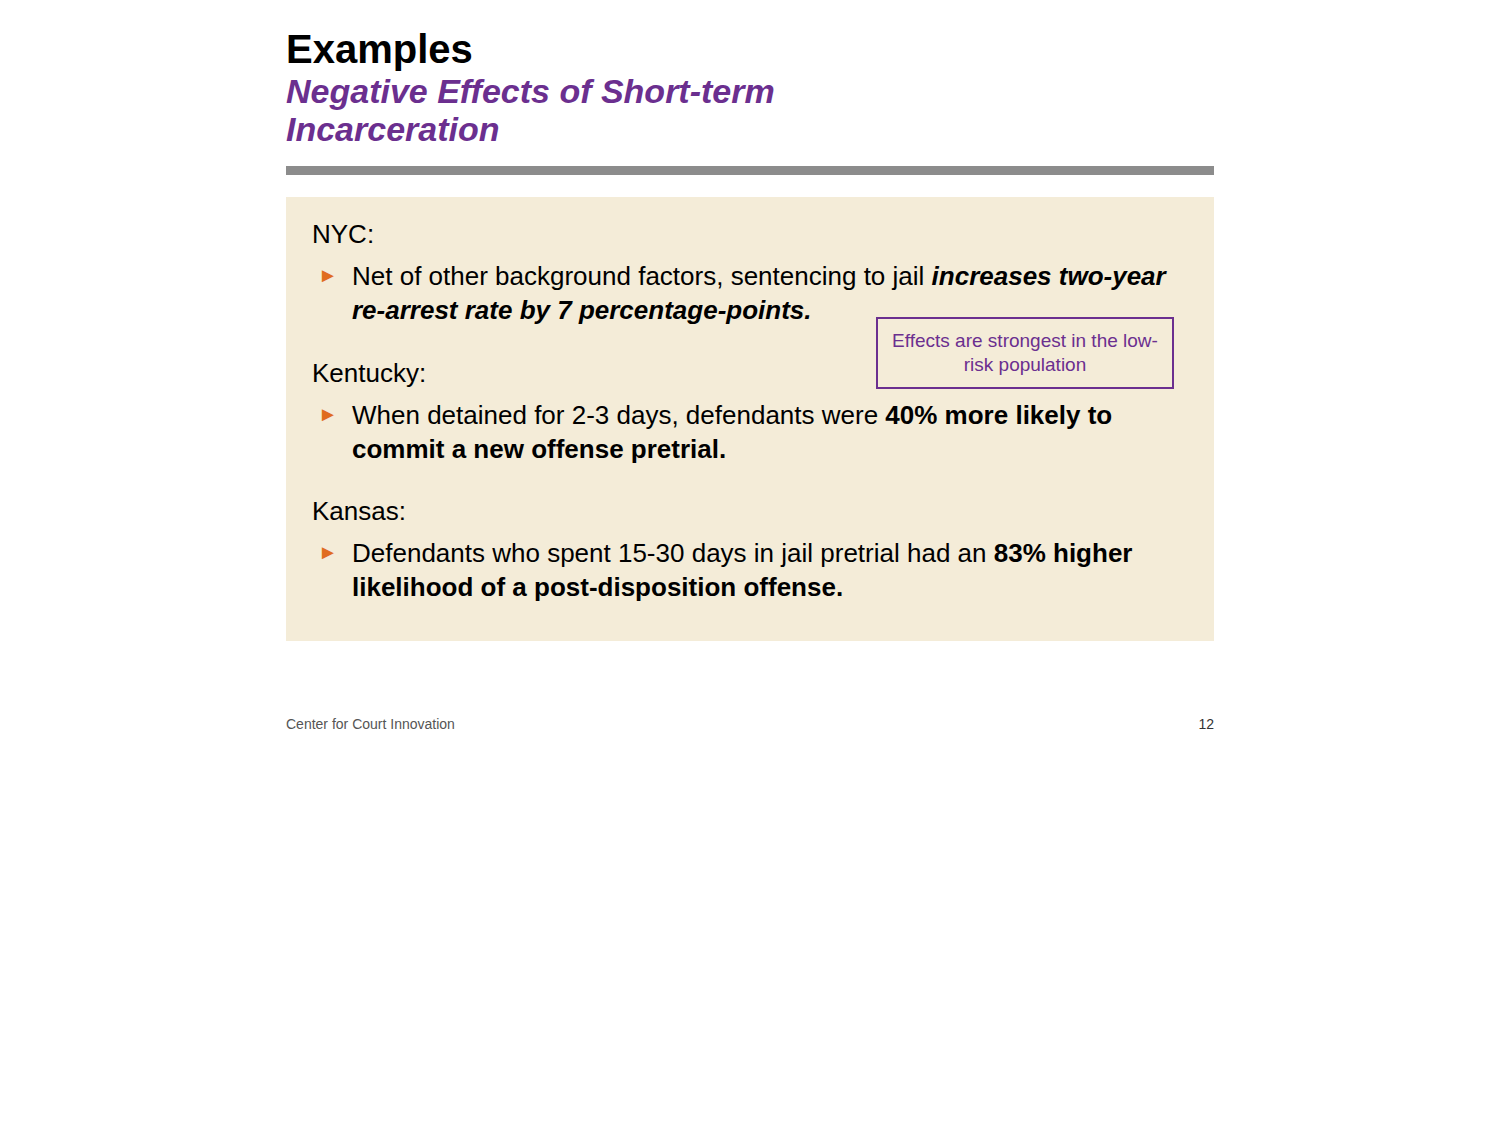Examples
Negative Effects of Short-term
Incarceration
Effects are strongest in the low-risk population
NYC:
Net of other background factors, sentencing to jail increases two-year re-arrest rate by 7 percentage-points.
Kentucky:
When detained for 2-3 days, defendants were 40% more likely to commit a new offense pretrial.
Kansas:
Defendants who spent 15-30 days in jail pretrial had an 83% higher likelihood of a post-disposition offense.
Center for Court Innovation 12